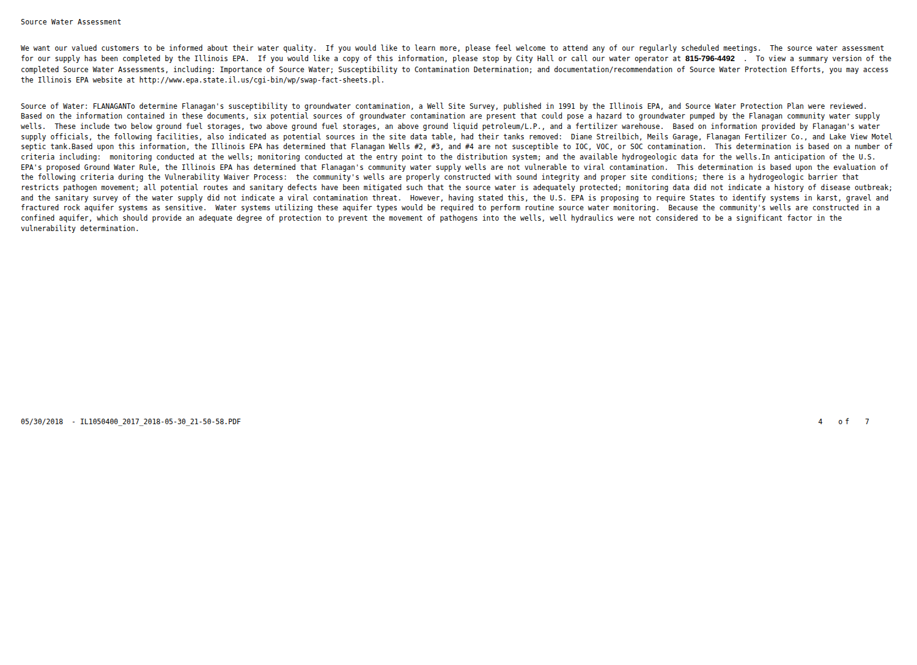Source Water Assessment
We want our valued customers to be informed about their water quality. If you would like to learn more, please feel welcome to attend any of our regularly scheduled meetings. The source water assessment for our supply has been completed by the Illinois EPA. If you would like a copy of this information, please stop by City Hall or call our water operator at 815-796-4492 . To view a summary version of the completed Source Water Assessments, including: Importance of Source Water; Susceptibility to Contamination Determination; and documentation/recommendation of Source Water Protection Efforts, you may access the Illinois EPA website at http://www.epa.state.il.us/cgi-bin/wp/swap-fact-sheets.pl.
Source of Water: FLANAGANTo determine Flanagan's susceptibility to groundwater contamination, a Well Site Survey, published in 1991 by the Illinois EPA, and Source Water Protection Plan were reviewed. Based on the information contained in these documents, six potential sources of groundwater contamination are present that could pose a hazard to groundwater pumped by the Flanagan community water supply wells. These include two below ground fuel storages, two above ground fuel storages, an above ground liquid petroleum/L.P., and a fertilizer warehouse. Based on information provided by Flanagan's water supply officials, the following facilities, also indicated as potential sources in the site data table, had their tanks removed: Diane Streilbich, Meils Garage, Flanagan Fertilizer Co., and Lake View Motel septic tank.Based upon this information, the Illinois EPA has determined that Flanagan Wells #2, #3, and #4 are not susceptible to IOC, VOC, or SOC contamination. This determination is based on a number of criteria including: monitoring conducted at the wells; monitoring conducted at the entry point to the distribution system; and the available hydrogeologic data for the wells.In anticipation of the U.S. EPA's proposed Ground Water Rule, the Illinois EPA has determined that Flanagan's community water supply wells are not vulnerable to viral contamination. This determination is based upon the evaluation of the following criteria during the Vulnerability Waiver Process: the community's wells are properly constructed with sound integrity and proper site conditions; there is a hydrogeologic barrier that restricts pathogen movement; all potential routes and sanitary defects have been mitigated such that the source water is adequately protected; monitoring data did not indicate a history of disease outbreak; and the sanitary survey of the water supply did not indicate a viral contamination threat. However, having stated this, the U.S. EPA is proposing to require States to identify systems in karst, gravel and fractured rock aquifer systems as sensitive. Water systems utilizing these aquifer types would be required to perform routine source water monitoring. Because the community's wells are constructed in a confined aquifer, which should provide an adequate degree of protection to prevent the movement of pathogens into the wells, well hydraulics were not considered to be a significant factor in the vulnerability determination.
05/30/2018 - IL1050400_2017_2018-05-30_21-50-58.PDF
4 of 7